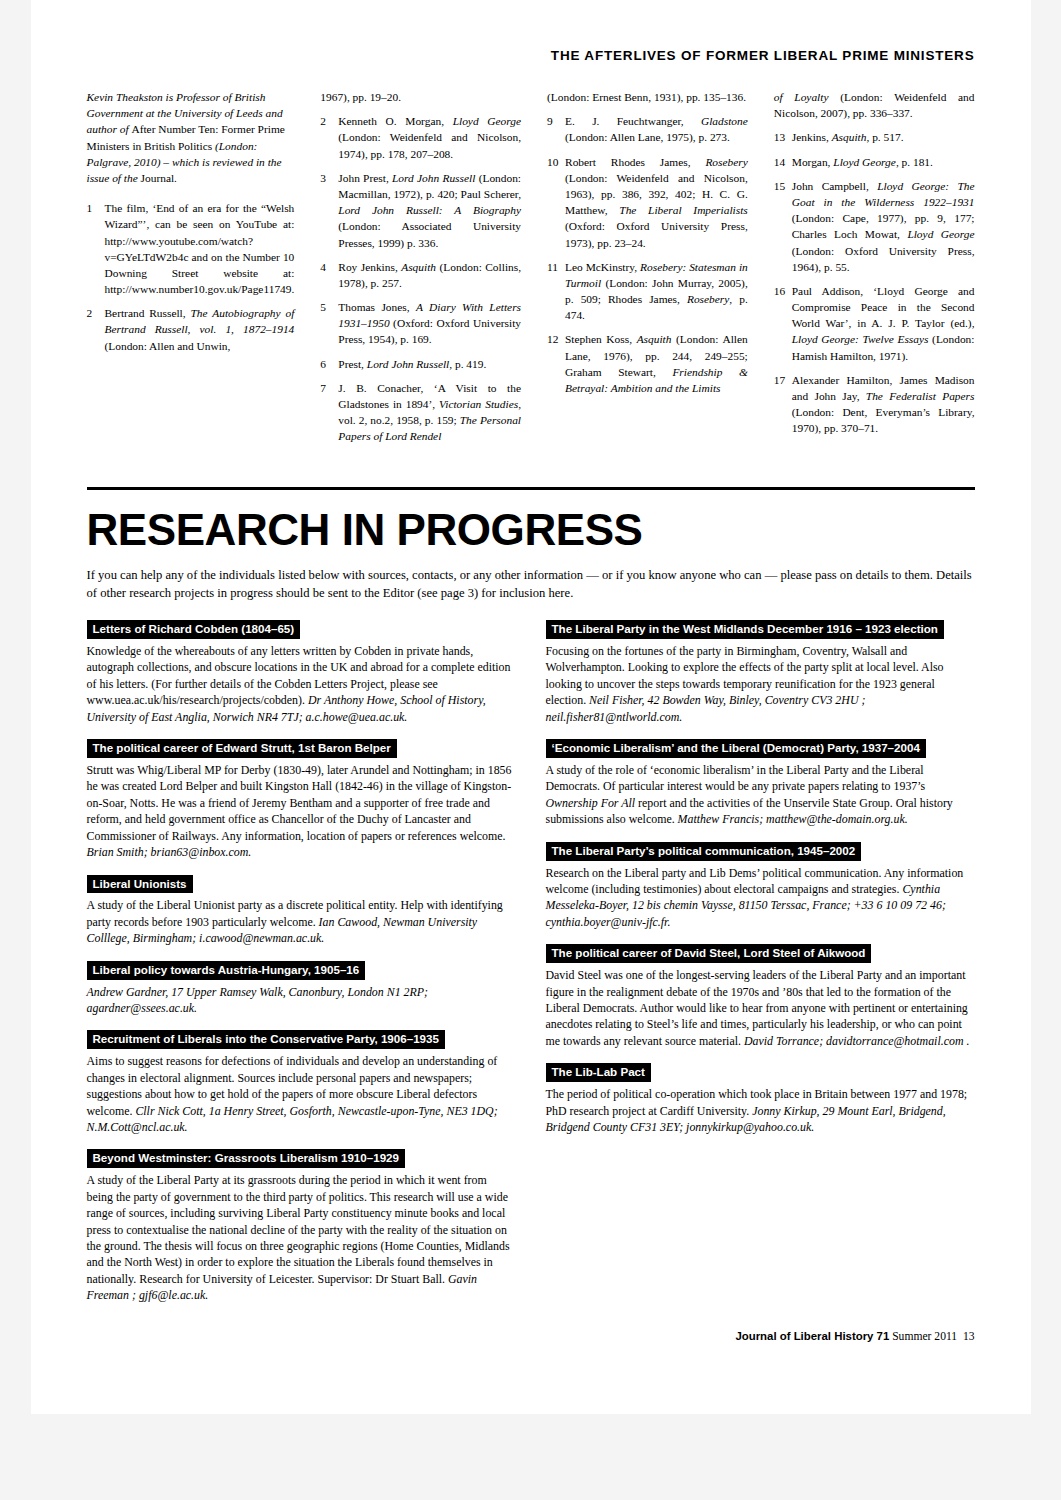The afterlives of former Liberal prime ministers
Kevin Theakston is Professor of British Government at the University of Leeds and author of After Number Ten: Former Prime Ministers in British Politics (London: Palgrave, 2010) – which is reviewed in the issue of the Journal.
The film, ‘End of an era for the “Welsh Wizard”’, can be seen on YouTube at: http://www.youtube.com/watch?v=GYeLTdW2b4c and on the Number 10 Downing Street website at: http://www.number10.gov.uk/Page11749.
Bertrand Russell, The Autobiography of Bertrand Russell, vol. 1, 1872–1914 (London: Allen and Unwin,
1967), pp. 19–20.
Kenneth O. Morgan, Lloyd George (London: Weidenfeld and Nicolson, 1974), pp. 178, 207–208.
John Prest, Lord John Russell (London: Macmillan, 1972), p. 420; Paul Scherer, Lord John Russell: A Biography (London: Associated University Presses, 1999) p. 336.
Roy Jenkins, Asquith (London: Collins, 1978), p. 257.
Thomas Jones, A Diary With Letters 1931–1950 (Oxford: Oxford University Press, 1954), p. 169.
Prest, Lord John Russell, p. 419.
J. B. Conacher, ‘A Visit to the Gladstones in 1894’, Victorian Studies, vol. 2, no.2, 1958, p. 159; The Personal Papers of Lord Rendel
(London: Ernest Benn, 1931), pp. 135–136.
E. J. Feuchtwanger, Gladstone (London: Allen Lane, 1975), p. 273.
Robert Rhodes James, Rosebery (London: Weidenfeld and Nicolson, 1963), pp. 386, 392, 402; H. C. G. Matthew, The Liberal Imperialists (Oxford: Oxford University Press, 1973), pp. 23–24.
Leo McKinstry, Rosebery: Statesman in Turmoil (London: John Murray, 2005), p. 509; Rhodes James, Rosebery, p. 474.
Stephen Koss, Asquith (London: Allen Lane, 1976), pp. 244, 249–255; Graham Stewart, Friendship & Betrayal: Ambition and the Limits
of Loyalty (London: Weidenfeld and Nicolson, 2007), pp. 336–337.
Jenkins, Asquith, p. 517.
Morgan, Lloyd George, p. 181.
John Campbell, Lloyd George: The Goat in the Wilderness 1922–1931 (London: Cape, 1977), pp. 9, 177; Charles Loch Mowat, Lloyd George (London: Oxford University Press, 1964), p. 55.
Paul Addison, ‘Lloyd George and Compromise Peace in the Second World War’, in A. J. P. Taylor (ed.), Lloyd George: Twelve Essays (London: Hamish Hamilton, 1971).
Alexander Hamilton, James Madison and John Jay, The Federalist Papers (London: Dent, Everyman’s Library, 1970), pp. 370–71.
RESEARCH IN PROGRESS
If you can help any of the individuals listed below with sources, contacts, or any other information — or if you know anyone who can — please pass on details to them. Details of other research projects in progress should be sent to the Editor (see page 3) for inclusion here.
Letters of Richard Cobden (1804–65)
Knowledge of the whereabouts of any letters written by Cobden in private hands, autograph collections, and obscure locations in the UK and abroad for a complete edition of his letters. (For further details of the Cobden Letters Project, please see www.uea.ac.uk/his/research/projects/cobden). Dr Anthony Howe, School of History, University of East Anglia, Norwich NR4 7TJ; a.c.howe@uea.ac.uk.
The political career of Edward Strutt, 1st Baron Belper
Strutt was Whig/Liberal MP for Derby (1830-49), later Arundel and Nottingham; in 1856 he was created Lord Belper and built Kingston Hall (1842-46) in the village of Kingston-on-Soar, Notts. He was a friend of Jeremy Bentham and a supporter of free trade and reform, and held government office as Chancellor of the Duchy of Lancaster and Commissioner of Railways. Any information, location of papers or references welcome. Brian Smith; brian63@inbox.com.
Liberal Unionists
A study of the Liberal Unionist party as a discrete political entity. Help with identifying party records before 1903 particularly welcome. Ian Cawood, Newman University Colllege, Birmingham; i.cawood@newman.ac.uk.
Liberal policy towards Austria-Hungary, 1905–16
Andrew Gardner, 17 Upper Ramsey Walk, Canonbury, London N1 2RP; agardner@ssees.ac.uk.
Recruitment of Liberals into the Conservative Party, 1906–1935
Aims to suggest reasons for defections of individuals and develop an understanding of changes in electoral alignment. Sources include personal papers and newspapers; suggestions about how to get hold of the papers of more obscure Liberal defectors welcome. Cllr Nick Cott, 1a Henry Street, Gosforth, Newcastle-upon-Tyne, NE3 1DQ; N.M.Cott@ncl.ac.uk.
Beyond Westminster: Grassroots Liberalism 1910–1929
A study of the Liberal Party at its grassroots during the period in which it went from being the party of government to the third party of politics. This research will use a wide range of sources, including surviving Liberal Party constituency minute books and local press to contextualise the national decline of the party with the reality of the situation on the ground. The thesis will focus on three geographic regions (Home Counties, Midlands and the North West) in order to explore the situation the Liberals found themselves in nationally. Research for University of Leicester. Supervisor: Dr Stuart Ball. Gavin Freeman ; gjf6@le.ac.uk.
The Liberal Party in the West Midlands December 1916 – 1923 election
Focusing on the fortunes of the party in Birmingham, Coventry, Walsall and Wolverhampton. Looking to explore the effects of the party split at local level. Also looking to uncover the steps towards temporary reunification for the 1923 general election. Neil Fisher, 42 Bowden Way, Binley, Coventry CV3 2HU ; neil.fisher81@ntlworld.com.
‘Economic Liberalism’ and the Liberal (Democrat) Party, 1937–2004
A study of the role of ‘economic liberalism’ in the Liberal Party and the Liberal Democrats. Of particular interest would be any private papers relating to 1937’s Ownership For All report and the activities of the Unservile State Group. Oral history submissions also welcome. Matthew Francis; matthew@the-domain.org.uk.
The Liberal Party’s political communication, 1945–2002
Research on the Liberal party and Lib Dems’ political communication. Any information welcome (including testimonies) about electoral campaigns and strategies. Cynthia Messeleka-Boyer, 12 bis chemin Vaysse, 81150 Terssac, France; +33 6 10 09 72 46; cynthia.boyer@univ-jfc.fr.
The political career of David Steel, Lord Steel of Aikwood
David Steel was one of the longest-serving leaders of the Liberal Party and an important figure in the realignment debate of the 1970s and ’80s that led to the formation of the Liberal Democrats. Author would like to hear from anyone with pertinent or entertaining anecdotes relating to Steel’s life and times, particularly his leadership, or who can point me towards any relevant source material. David Torrance; davidtorrance@hotmail.com .
The Lib-Lab Pact
The period of political co-operation which took place in Britain between 1977 and 1978; PhD research project at Cardiff University. Jonny Kirkup, 29 Mount Earl, Bridgend, Bridgend County CF31 3EY; jonnykirkup@yahoo.co.uk.
Journal of Liberal History 71 Summer 2011 13